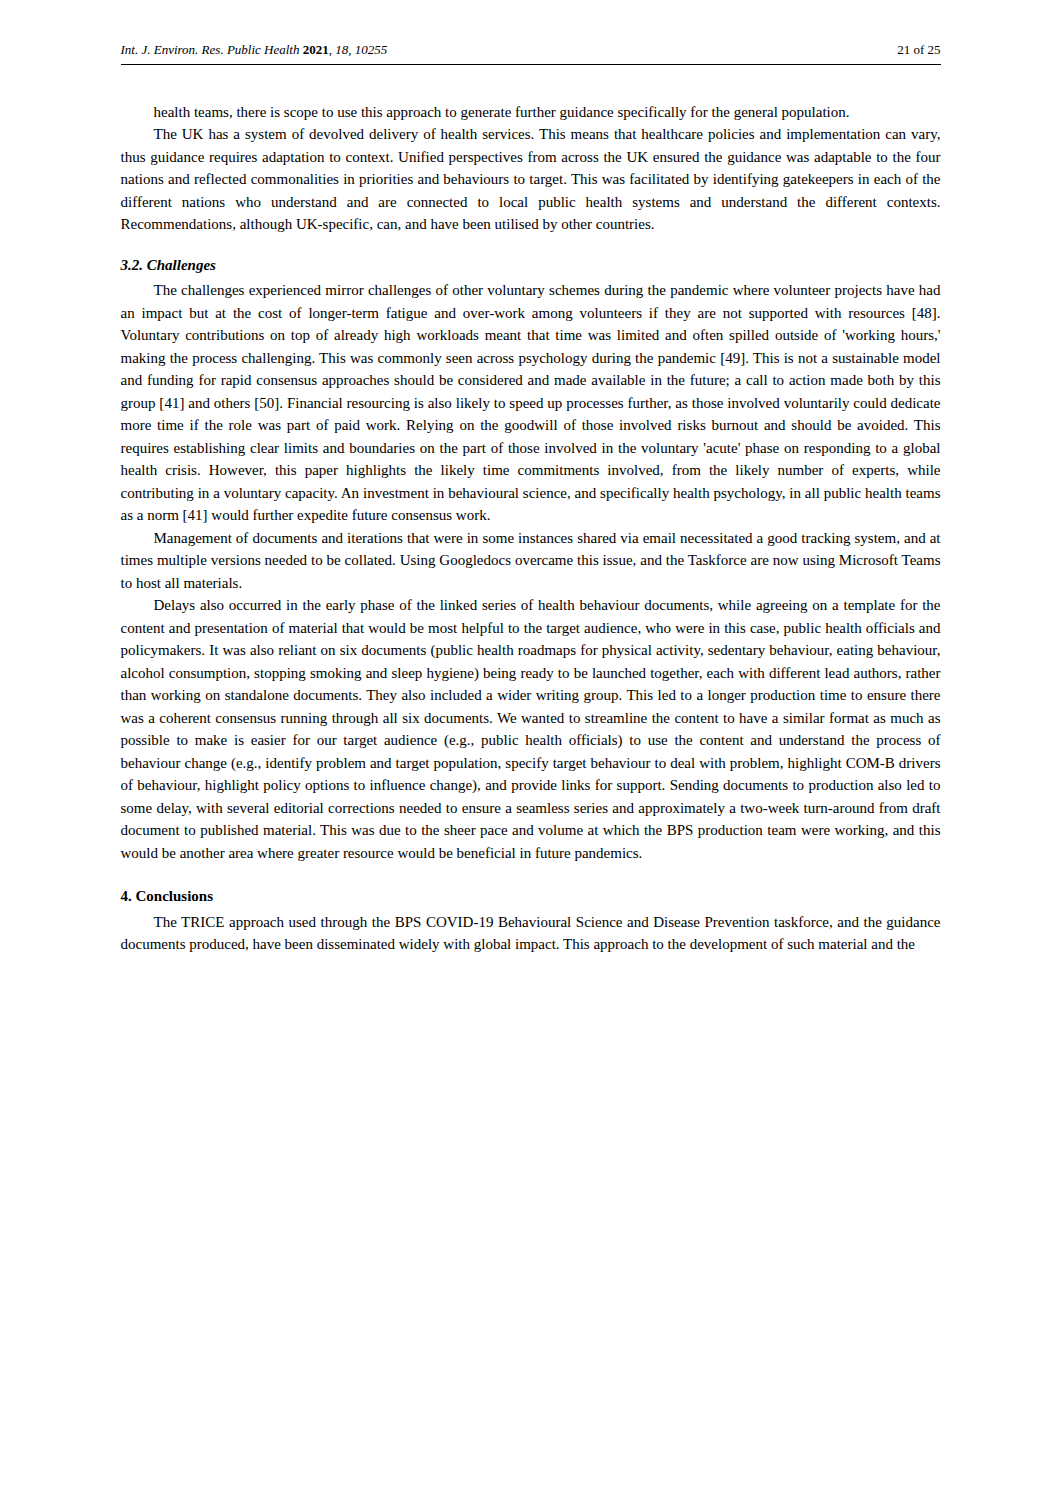Int. J. Environ. Res. Public Health 2021, 18, 10255 21 of 25
health teams, there is scope to use this approach to generate further guidance specifically for the general population.
The UK has a system of devolved delivery of health services. This means that healthcare policies and implementation can vary, thus guidance requires adaptation to context. Unified perspectives from across the UK ensured the guidance was adaptable to the four nations and reflected commonalities in priorities and behaviours to target. This was facilitated by identifying gatekeepers in each of the different nations who understand and are connected to local public health systems and understand the different contexts. Recommendations, although UK-specific, can, and have been utilised by other countries.
3.2. Challenges
The challenges experienced mirror challenges of other voluntary schemes during the pandemic where volunteer projects have had an impact but at the cost of longer-term fatigue and over-work among volunteers if they are not supported with resources [48]. Voluntary contributions on top of already high workloads meant that time was limited and often spilled outside of 'working hours,' making the process challenging. This was commonly seen across psychology during the pandemic [49]. This is not a sustainable model and funding for rapid consensus approaches should be considered and made available in the future; a call to action made both by this group [41] and others [50]. Financial resourcing is also likely to speed up processes further, as those involved voluntarily could dedicate more time if the role was part of paid work. Relying on the goodwill of those involved risks burnout and should be avoided. This requires establishing clear limits and boundaries on the part of those involved in the voluntary 'acute' phase on responding to a global health crisis. However, this paper highlights the likely time commitments involved, from the likely number of experts, while contributing in a voluntary capacity. An investment in behavioural science, and specifically health psychology, in all public health teams as a norm [41] would further expedite future consensus work.
Management of documents and iterations that were in some instances shared via email necessitated a good tracking system, and at times multiple versions needed to be collated. Using Googledocs overcame this issue, and the Taskforce are now using Microsoft Teams to host all materials.
Delays also occurred in the early phase of the linked series of health behaviour documents, while agreeing on a template for the content and presentation of material that would be most helpful to the target audience, who were in this case, public health officials and policymakers. It was also reliant on six documents (public health roadmaps for physical activity, sedentary behaviour, eating behaviour, alcohol consumption, stopping smoking and sleep hygiene) being ready to be launched together, each with different lead authors, rather than working on standalone documents. They also included a wider writing group. This led to a longer production time to ensure there was a coherent consensus running through all six documents. We wanted to streamline the content to have a similar format as much as possible to make is easier for our target audience (e.g., public health officials) to use the content and understand the process of behaviour change (e.g., identify problem and target population, specify target behaviour to deal with problem, highlight COM-B drivers of behaviour, highlight policy options to influence change), and provide links for support. Sending documents to production also led to some delay, with several editorial corrections needed to ensure a seamless series and approximately a two-week turn-around from draft document to published material. This was due to the sheer pace and volume at which the BPS production team were working, and this would be another area where greater resource would be beneficial in future pandemics.
4. Conclusions
The TRICE approach used through the BPS COVID-19 Behavioural Science and Disease Prevention taskforce, and the guidance documents produced, have been disseminated widely with global impact. This approach to the development of such material and the